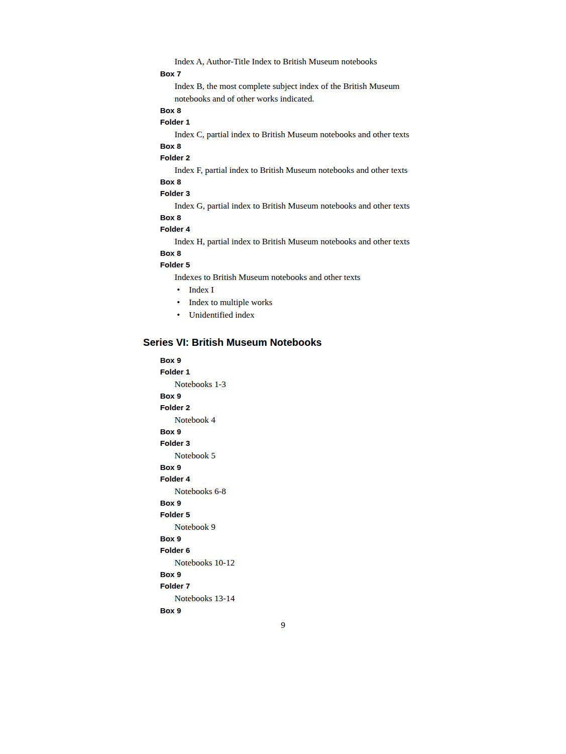Index A, Author-Title Index to British Museum notebooks
Box 7
Index B, the most complete subject index of the British Museum notebooks and of other works indicated.
Box 8
Folder 1
Index C, partial index to British Museum notebooks and other texts
Box 8
Folder 2
Index F, partial index to British Museum notebooks and other texts
Box 8
Folder 3
Index G, partial index to British Museum notebooks and other texts
Box 8
Folder 4
Index H, partial index to British Museum notebooks and other texts
Box 8
Folder 5
Indexes to British Museum notebooks and other texts
Index I
Index to multiple works
Unidentified index
Series VI: British Museum Notebooks
Box 9
Folder 1
Notebooks 1-3
Box 9
Folder 2
Notebook 4
Box 9
Folder 3
Notebook 5
Box 9
Folder 4
Notebooks 6-8
Box 9
Folder 5
Notebook 9
Box 9
Folder 6
Notebooks 10-12
Box 9
Folder 7
Notebooks 13-14
Box 9
9